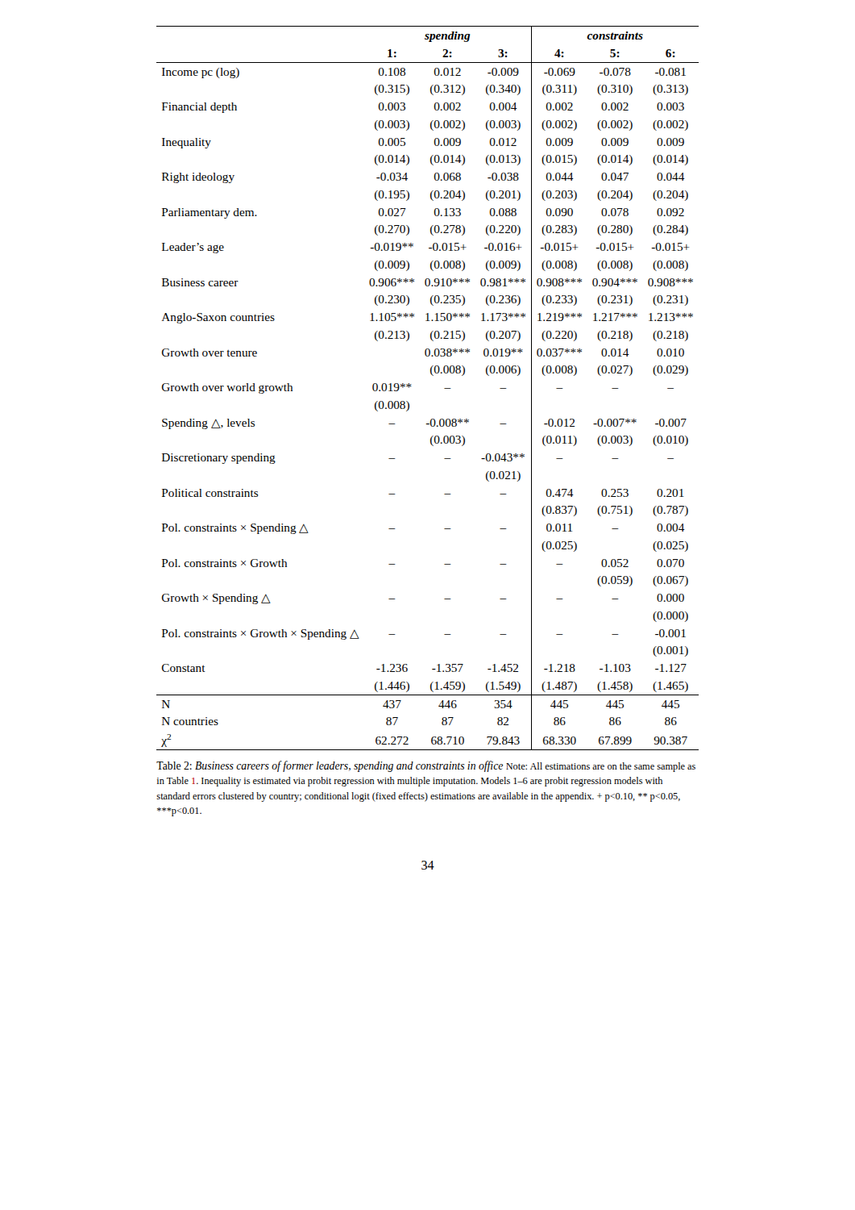Table 2: Business careers of former leaders, spending and constraints in office Note: All estimations are on the same sample as in Table 1 . Inequality is estimated via probit regression with multiple imputation. Models 1–6 are probit regression models with standard errors clustered by country; conditional logit (fixed effects) estimations are available in the appendix. + p<0.10, ** p<0.05, ***p<0.01.
| | spending | constraints |
| --- | --- | --- |
| | 1: | 2: | 3: | 4: | 5: | 6: |
| Income pc (log) | 0.108 | 0.012 | -0.009 | -0.069 | -0.078 | -0.081 |
| | (0.315) | (0.312) | (0.340) | (0.311) | (0.310) | (0.313) |
| Financial depth | 0.003 | 0.002 | 0.004 | 0.002 | 0.002 | 0.003 |
| | (0.003) | (0.002) | (0.003) | (0.002) | (0.002) | (0.002) |
| Inequality | 0.005 | 0.009 | 0.012 | 0.009 | 0.009 | 0.009 |
| | (0.014) | (0.014) | (0.013) | (0.015) | (0.014) | (0.014) |
| Right ideology | -0.034 | 0.068 | -0.038 | 0.044 | 0.047 | 0.044 |
| | (0.195) | (0.204) | (0.201) | (0.203) | (0.204) | (0.204) |
| Parliamentary dem. | 0.027 | 0.133 | 0.088 | 0.090 | 0.078 | 0.092 |
| | (0.270) | (0.278) | (0.220) | (0.283) | (0.280) | (0.284) |
| Leader’s age | -0.019** | -0.015+ | -0.016+ | -0.015+ | -0.015+ | -0.015+ |
| | (0.009) | (0.008) | (0.009) | (0.008) | (0.008) | (0.008) |
| Business career | 0.906*** | 0.910*** | 0.981*** | 0.908*** | 0.904*** | 0.908*** |
| | (0.230) | (0.235) | (0.236) | (0.233) | (0.231) | (0.231) |
| Anglo-Saxon countries | 1.105*** | 1.150*** | 1.173*** | 1.219*** | 1.217*** | 1.213*** |
| | (0.213) | (0.215) | (0.207) | (0.220) | (0.218) | (0.218) |
| Growth over tenure | | 0.038*** | 0.019** | 0.037*** | 0.014 | 0.010 |
| | | (0.008) | (0.006) | (0.008) | (0.027) | (0.029) |
| Growth over world growth | 0.019** | – | – | – | – | – |
| | (0.008) | | | | | |
| Spending △, levels | – | -0.008** | – | -0.012 | -0.007** | -0.007 |
| | | (0.003) | | (0.011) | (0.003) | (0.010) |
| Discretionary spending | – | – | -0.043** | – | – | – |
| | | | (0.021) | | | |
| Political constraints | – | – | – | 0.474 | 0.253 | 0.201 |
| | | | | (0.837) | (0.751) | (0.787) |
| Pol. constraints × Spending △ | – | – | – | 0.011 | – | 0.004 |
| | | | | (0.025) | | (0.025) |
| Pol. constraints × Growth | – | – | – | – | 0.052 | 0.070 |
| | | | | | (0.059) | (0.067) |
| Growth × Spending △ | – | – | – | – | – | 0.000 |
| | | | | | | (0.000) |
| Pol. constraints × Growth × Spending △ | – | – | – | – | – | -0.001 |
| | | | | | | (0.001) |
| Constant | -1.236 | -1.357 | -1.452 | -1.218 | -1.103 | -1.127 |
| | (1.446) | (1.459) | (1.549) | (1.487) | (1.458) | (1.465) |
| N | 437 | 446 | 354 | 445 | 445 | 445 |
| N countries | 87 | 87 | 82 | 86 | 86 | 86 |
| χ 2 | 62.272 | 68.710 | 79.843 | 68.330 | 67.899 | 90.387 |
34